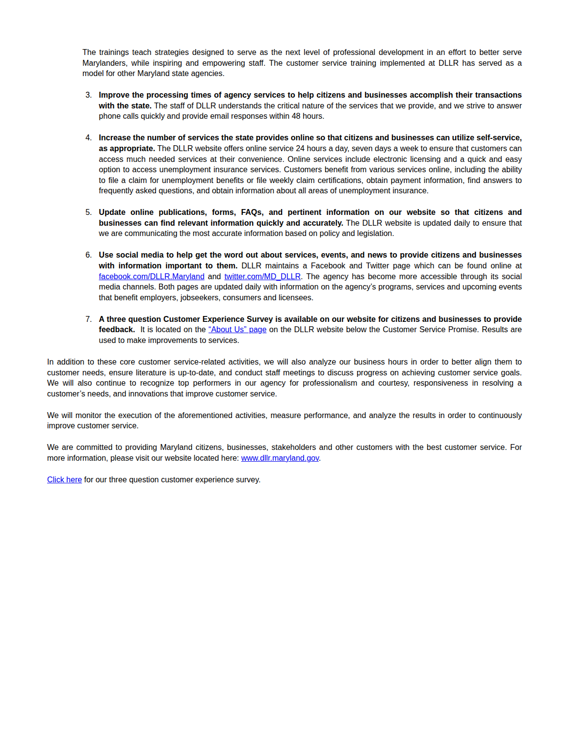The trainings teach strategies designed to serve as the next level of professional development in an effort to better serve Marylanders, while inspiring and empowering staff. The customer service training implemented at DLLR has served as a model for other Maryland state agencies.
Improve the processing times of agency services to help citizens and businesses accomplish their transactions with the state. The staff of DLLR understands the critical nature of the services that we provide, and we strive to answer phone calls quickly and provide email responses within 48 hours.
Increase the number of services the state provides online so that citizens and businesses can utilize self-service, as appropriate. The DLLR website offers online service 24 hours a day, seven days a week to ensure that customers can access much needed services at their convenience. Online services include electronic licensing and a quick and easy option to access unemployment insurance services. Customers benefit from various services online, including the ability to file a claim for unemployment benefits or file weekly claim certifications, obtain payment information, find answers to frequently asked questions, and obtain information about all areas of unemployment insurance.
Update online publications, forms, FAQs, and pertinent information on our website so that citizens and businesses can find relevant information quickly and accurately. The DLLR website is updated daily to ensure that we are communicating the most accurate information based on policy and legislation.
Use social media to help get the word out about services, events, and news to provide citizens and businesses with information important to them. DLLR maintains a Facebook and Twitter page which can be found online at facebook.com/DLLR.Maryland and twitter.com/MD_DLLR. The agency has become more accessible through its social media channels. Both pages are updated daily with information on the agency’s programs, services and upcoming events that benefit employers, jobseekers, consumers and licensees.
A three question Customer Experience Survey is available on our website for citizens and businesses to provide feedback. It is located on the “About Us” page on the DLLR website below the Customer Service Promise. Results are used to make improvements to services.
In addition to these core customer service-related activities, we will also analyze our business hours in order to better align them to customer needs, ensure literature is up-to-date, and conduct staff meetings to discuss progress on achieving customer service goals. We will also continue to recognize top performers in our agency for professionalism and courtesy, responsiveness in resolving a customer’s needs, and innovations that improve customer service.
We will monitor the execution of the aforementioned activities, measure performance, and analyze the results in order to continuously improve customer service.
We are committed to providing Maryland citizens, businesses, stakeholders and other customers with the best customer service. For more information, please visit our website located here: www.dllr.maryland.gov.
Click here for our three question customer experience survey.